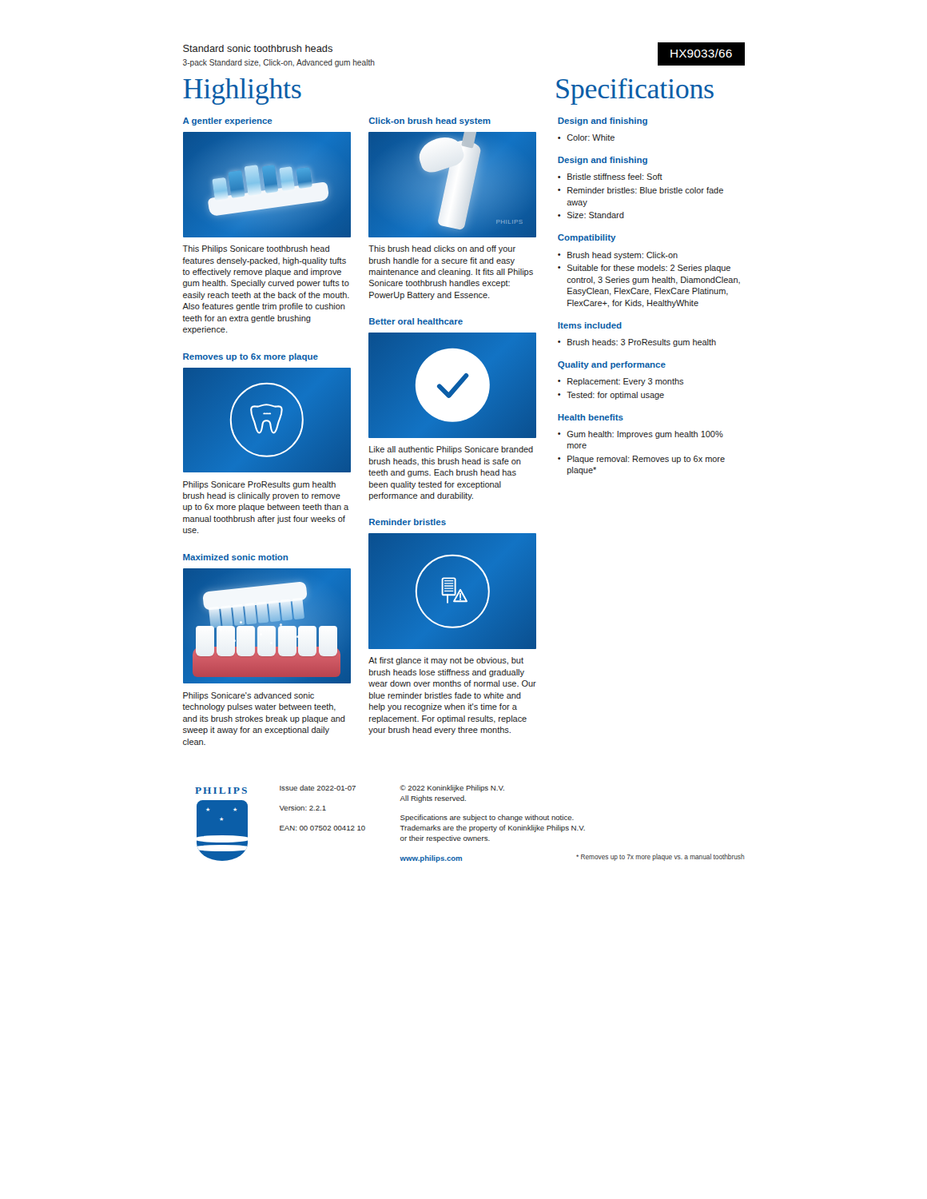Standard sonic toothbrush heads
3-pack Standard size, Click-on, Advanced gum health
HX9033/66
Highlights
Specifications
A gentler experience
This Philips Sonicare toothbrush head features densely-packed, high-quality tufts to effectively remove plaque and improve gum health. Specially curved power tufts to easily reach teeth at the back of the mouth. Also features gentle trim profile to cushion teeth for an extra gentle brushing experience.
Removes up to 6x more plaque
Philips Sonicare ProResults gum health brush head is clinically proven to remove up to 6x more plaque between teeth than a manual toothbrush after just four weeks of use.
Maximized sonic motion
Philips Sonicare's advanced sonic technology pulses water between teeth, and its brush strokes break up plaque and sweep it away for an exceptional daily clean.
Click-on brush head system
PHILIPS
This brush head clicks on and off your brush handle for a secure fit and easy maintenance and cleaning. It fits all Philips Sonicare toothbrush handles except: PowerUp Battery and Essence.
Better oral healthcare
Like all authentic Philips Sonicare branded brush heads, this brush head is safe on teeth and gums. Each brush head has been quality tested for exceptional performance and durability.
Reminder bristles
At first glance it may not be obvious, but brush heads lose stiffness and gradually wear down over months of normal use. Our blue reminder bristles fade to white and help you recognize when it's time for a replacement. For optimal results, replace your brush head every three months.
Design and finishing
Color: White
Design and finishing
Bristle stiffness feel: Soft
Reminder bristles: Blue bristle color fade away
Size: Standard
Compatibility
Brush head system: Click-on
Suitable for these models: 2 Series plaque control, 3 Series gum health, DiamondClean, EasyClean, FlexCare, FlexCare Platinum, FlexCare+, for Kids, HealthyWhite
Items included
Brush heads: 3 ProResults gum health
Quality and performance
Replacement: Every 3 months
Tested: for optimal usage
Health benefits
Gum health: Improves gum health 100% more
Plaque removal: Removes up to 6x more plaque*
PHILIPS
★ ★ ★
Issue date 2022-01-07
Version: 2.2.1
EAN: 00 07502 00412 10
© 2022 Koninklijke Philips N.V.
All Rights reserved.
Specifications are subject to change without notice.
Trademarks are the property of Koninklijke Philips N.V.
or their respective owners.
www.philips.com
* Removes up to 7x more plaque vs. a manual toothbrush